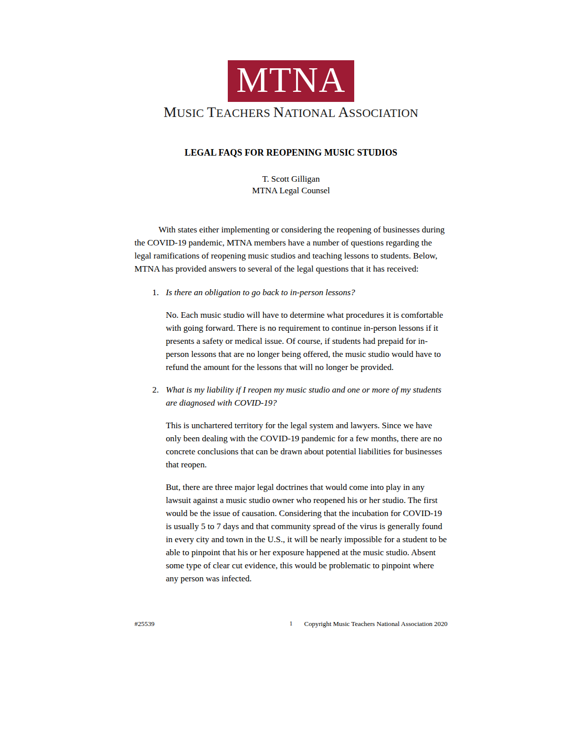MTNA
MUSIC TEACHERS NATIONAL ASSOCIATION
LEGAL FAQS FOR REOPENING MUSIC STUDIOS
T. Scott Gilligan
MTNA Legal Counsel
With states either implementing or considering the reopening of businesses during the COVID-19 pandemic, MTNA members have a number of questions regarding the legal ramifications of reopening music studios and teaching lessons to students. Below, MTNA has provided answers to several of the legal questions that it has received:
Is there an obligation to go back to in-person lessons?
No. Each music studio will have to determine what procedures it is comfortable with going forward. There is no requirement to continue in-person lessons if it presents a safety or medical issue. Of course, if students had prepaid for in-person lessons that are no longer being offered, the music studio would have to refund the amount for the lessons that will no longer be provided.
What is my liability if I reopen my music studio and one or more of my students are diagnosed with COVID-19?
This is unchartered territory for the legal system and lawyers. Since we have only been dealing with the COVID-19 pandemic for a few months, there are no concrete conclusions that can be drawn about potential liabilities for businesses that reopen.
But, there are three major legal doctrines that would come into play in any lawsuit against a music studio owner who reopened his or her studio. The first would be the issue of causation. Considering that the incubation for COVID-19 is usually 5 to 7 days and that community spread of the virus is generally found in every city and town in the U.S., it will be nearly impossible for a student to be able to pinpoint that his or her exposure happened at the music studio. Absent some type of clear cut evidence, this would be problematic to pinpoint where any person was infected.
#25539
1
Copyright Music Teachers National Association 2020